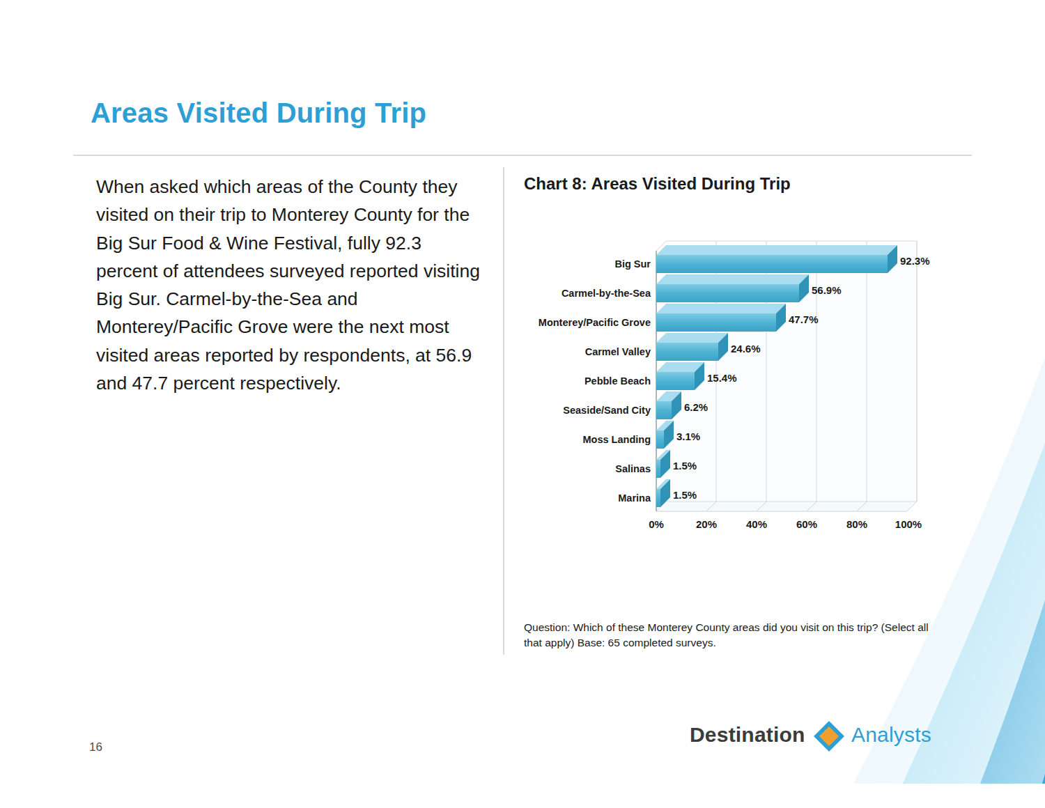Areas Visited During Trip
When asked which areas of the County they visited on their trip to Monterey County for the Big Sur Food & Wine Festival, fully 92.3 percent of attendees surveyed reported visiting Big Sur. Carmel-by-the-Sea and Monterey/Pacific Grove were the next most visited areas reported by respondents, at 56.9 and 47.7 percent respectively.
Chart 8: Areas Visited During Trip
Plot geometry: x0 = 190 (category axis), plot width = 360 for 100% depth offset dx=14, dy=-14 for 3D effect Big Sur Carmel-by-the-Sea Monterey/Pacific Grove Carmel Valley Pebble Beach Seaside/Sand City Moss Landing Salinas Marina 92.3% 56.9% 47.7% 24.6% 15.4% 6.2% 3.1% 1.5% 1.5% 0% 20% 40% 60% 80% 100%
Question: Which of these Monterey County areas did you visit on this trip? (Select all that apply) Base: 65 completed surveys.
16
Destination Analysts